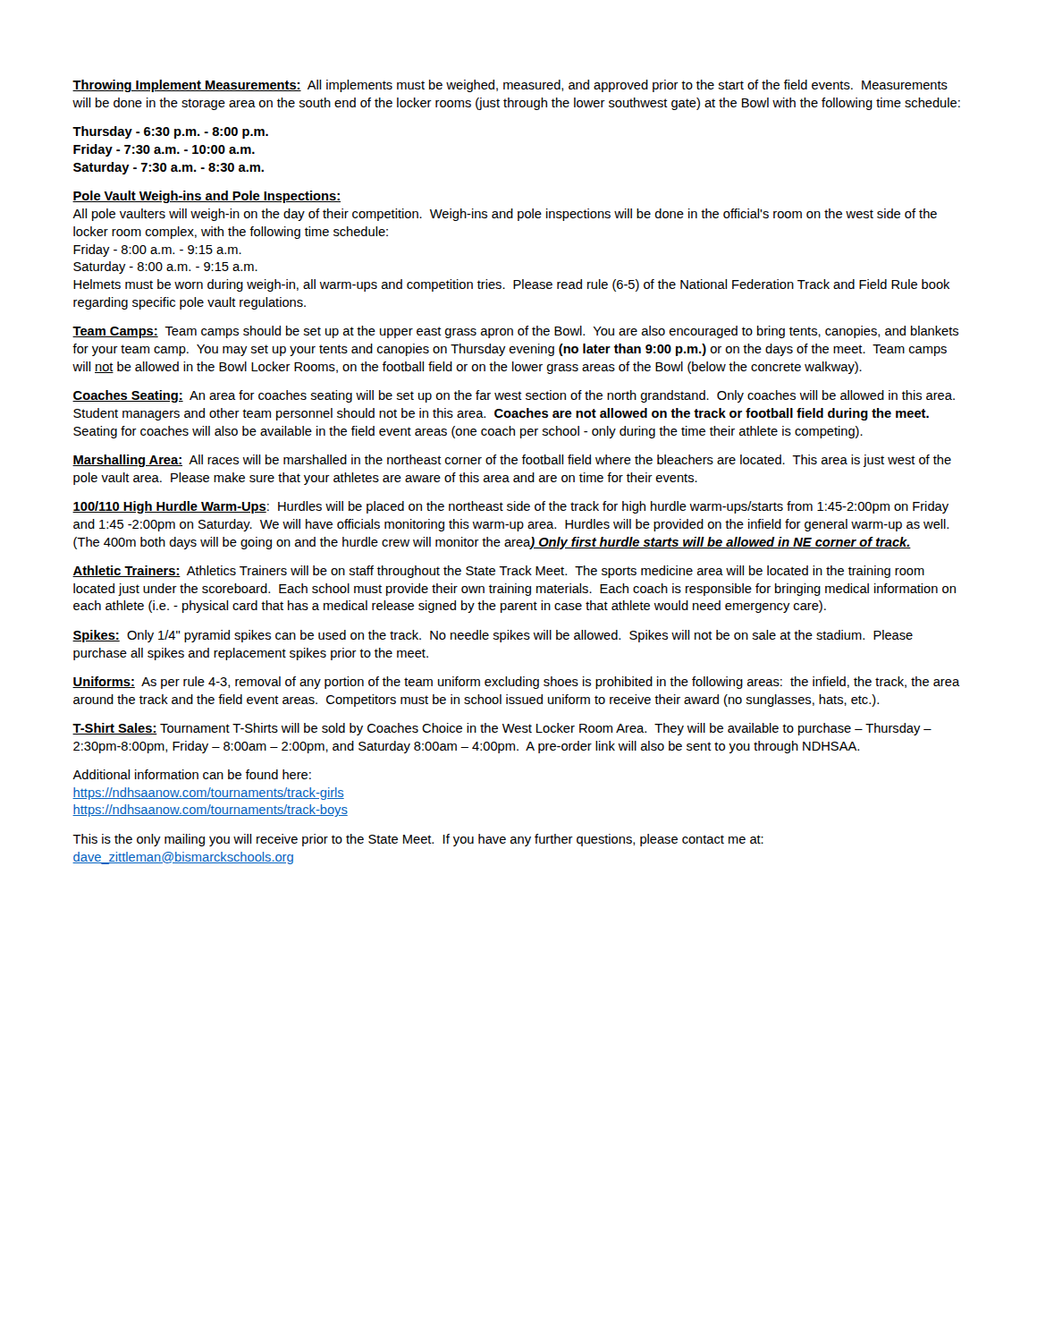Throwing Implement Measurements: All implements must be weighed, measured, and approved prior to the start of the field events. Measurements will be done in the storage area on the south end of the locker rooms (just through the lower southwest gate) at the Bowl with the following time schedule:
Thursday - 6:30 p.m. - 8:00 p.m.
Friday - 7:30 a.m. - 10:00 a.m.
Saturday - 7:30 a.m. - 8:30 a.m.
Pole Vault Weigh-ins and Pole Inspections:
All pole vaulters will weigh-in on the day of their competition. Weigh-ins and pole inspections will be done in the official's room on the west side of the locker room complex, with the following time schedule:
Friday - 8:00 a.m. - 9:15 a.m.
Saturday - 8:00 a.m. - 9:15 a.m.
Helmets must be worn during weigh-in, all warm-ups and competition tries. Please read rule (6-5) of the National Federation Track and Field Rule book regarding specific pole vault regulations.
Team Camps: Team camps should be set up at the upper east grass apron of the Bowl. You are also encouraged to bring tents, canopies, and blankets for your team camp. You may set up your tents and canopies on Thursday evening (no later than 9:00 p.m.) or on the days of the meet. Team camps will not be allowed in the Bowl Locker Rooms, on the football field or on the lower grass areas of the Bowl (below the concrete walkway).
Coaches Seating: An area for coaches seating will be set up on the far west section of the north grandstand. Only coaches will be allowed in this area. Student managers and other team personnel should not be in this area. Coaches are not allowed on the track or football field during the meet. Seating for coaches will also be available in the field event areas (one coach per school - only during the time their athlete is competing).
Marshalling Area: All races will be marshalled in the northeast corner of the football field where the bleachers are located. This area is just west of the pole vault area. Please make sure that your athletes are aware of this area and are on time for their events.
100/110 High Hurdle Warm-Ups: Hurdles will be placed on the northeast side of the track for high hurdle warm-ups/starts from 1:45-2:00pm on Friday and 1:45 -2:00pm on Saturday. We will have officials monitoring this warm-up area. Hurdles will be provided on the infield for general warm-up as well. (The 400m both days will be going on and the hurdle crew will monitor the area) Only first hurdle starts will be allowed in NE corner of track.
Athletic Trainers: Athletics Trainers will be on staff throughout the State Track Meet. The sports medicine area will be located in the training room located just under the scoreboard. Each school must provide their own training materials. Each coach is responsible for bringing medical information on each athlete (i.e. - physical card that has a medical release signed by the parent in case that athlete would need emergency care).
Spikes: Only 1/4" pyramid spikes can be used on the track. No needle spikes will be allowed. Spikes will not be on sale at the stadium. Please purchase all spikes and replacement spikes prior to the meet.
Uniforms: As per rule 4-3, removal of any portion of the team uniform excluding shoes is prohibited in the following areas: the infield, the track, the area around the track and the field event areas. Competitors must be in school issued uniform to receive their award (no sunglasses, hats, etc.).
T-Shirt Sales: Tournament T-Shirts will be sold by Coaches Choice in the West Locker Room Area. They will be available to purchase – Thursday – 2:30pm-8:00pm, Friday – 8:00am – 2:00pm, and Saturday 8:00am – 4:00pm. A pre-order link will also be sent to you through NDHSAA.
Additional information can be found here:
https://ndhsaanow.com/tournaments/track-girls
https://ndhsaanow.com/tournaments/track-boys
This is the only mailing you will receive prior to the State Meet. If you have any further questions, please contact me at:
dave_zittleman@bismarckschools.org